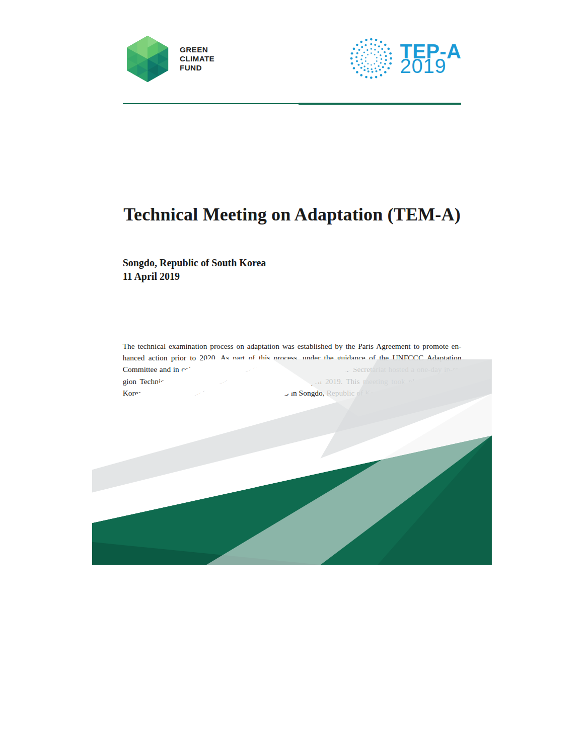GREEN
CLIMATE
FUND
TEP-A 2019
Technical Meeting on Adaptation (TEM-A)
Songdo, Republic of South Korea
11 April 2019
The technical examination process on adaptation was established by the Paris Agreement to promote enhanced action prior to 2020. As part of this process, under the guidance of the UNFCCC Adaptation Committee and in collaboration with the UNFCCC Secretariat, the GCF Secretariat hosted a one-day in-region Technical Meeting on Adaptation (TEM-A) on 11 April 2019. This meeting took place during the Korea Global Adaptation Week from 8-12 April 2019 in Songdo, Republic of Korea.